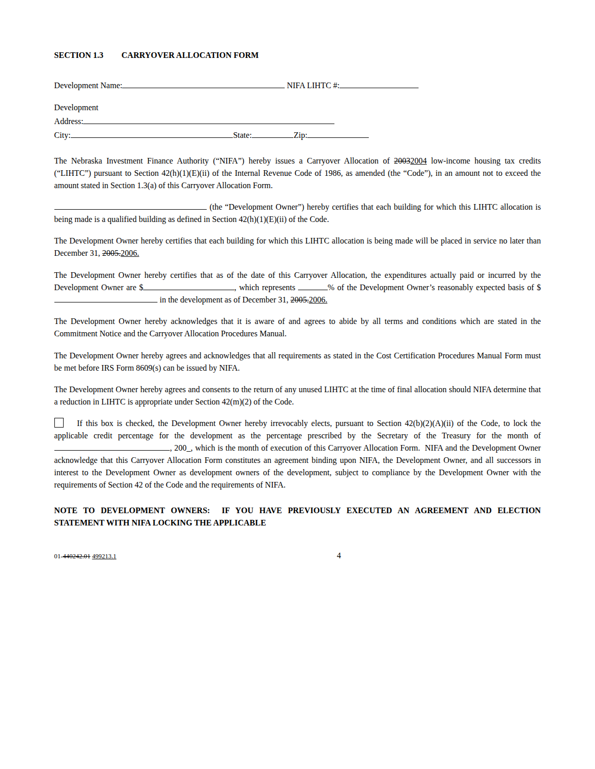SECTION 1.3 CARRYOVER ALLOCATION FORM
Development Name: NIFA LIHTC #:
Development
Address:
City: State: Zip:
The Nebraska Investment Finance Authority (“NIFA”) hereby issues a Carryover Allocation of 20032004 low-income housing tax credits (“LIHTC”) pursuant to Section 42(h)(1)(E)(ii) of the Internal Revenue Code of 1986, as amended (the “Code”), in an amount not to exceed the amount stated in Section 1.3(a) of this Carryover Allocation Form.
(the “Development Owner”) hereby certifies that each building for which this LIHTC allocation is being made is a qualified building as defined in Section 42(h)(1)(E)(ii) of the Code.
The Development Owner hereby certifies that each building for which this LIHTC allocation is being made will be placed in service no later than December 31, 2005. 2006.
The Development Owner hereby certifies that as of the date of this Carryover Allocation, the expenditures actually paid or incurred by the Development Owner are $ , which represents % of the Development Owner’s reasonably expected basis of $ in the development as of December 31, 2005. 2006.
The Development Owner hereby acknowledges that it is aware of and agrees to abide by all terms and conditions which are stated in the Commitment Notice and the Carryover Allocation Procedures Manual.
The Development Owner hereby agrees and acknowledges that all requirements as stated in the Cost Certification Procedures Manual Form must be met before IRS Form 8609(s) can be issued by NIFA.
The Development Owner hereby agrees and consents to the return of any unused LIHTC at the time of final allocation should NIFA determine that a reduction in LIHTC is appropriate under Section 42(m)(2) of the Code.
If this box is checked, the Development Owner hereby irrevocably elects, pursuant to Section 42(b)(2)(A)(ii) of the Code, to lock the applicable credit percentage for the development as the percentage prescribed by the Secretary of the Treasury for the month of , 200_, which is the month of execution of this Carryover Allocation Form. NIFA and the Development Owner acknowledge that this Carryover Allocation Form constitutes an agreement binding upon NIFA, the Development Owner, and all successors in interest to the Development Owner as development owners of the development, subject to compliance by the Development Owner with the requirements of Section 42 of the Code and the requirements of NIFA.
NOTE TO DEVELOPMENT OWNERS: IF YOU HAVE PREVIOUSLY EXECUTED AN AGREEMENT AND ELECTION STATEMENT WITH NIFA LOCKING THE APPLICABLE
01-440242.01 499213.1
4